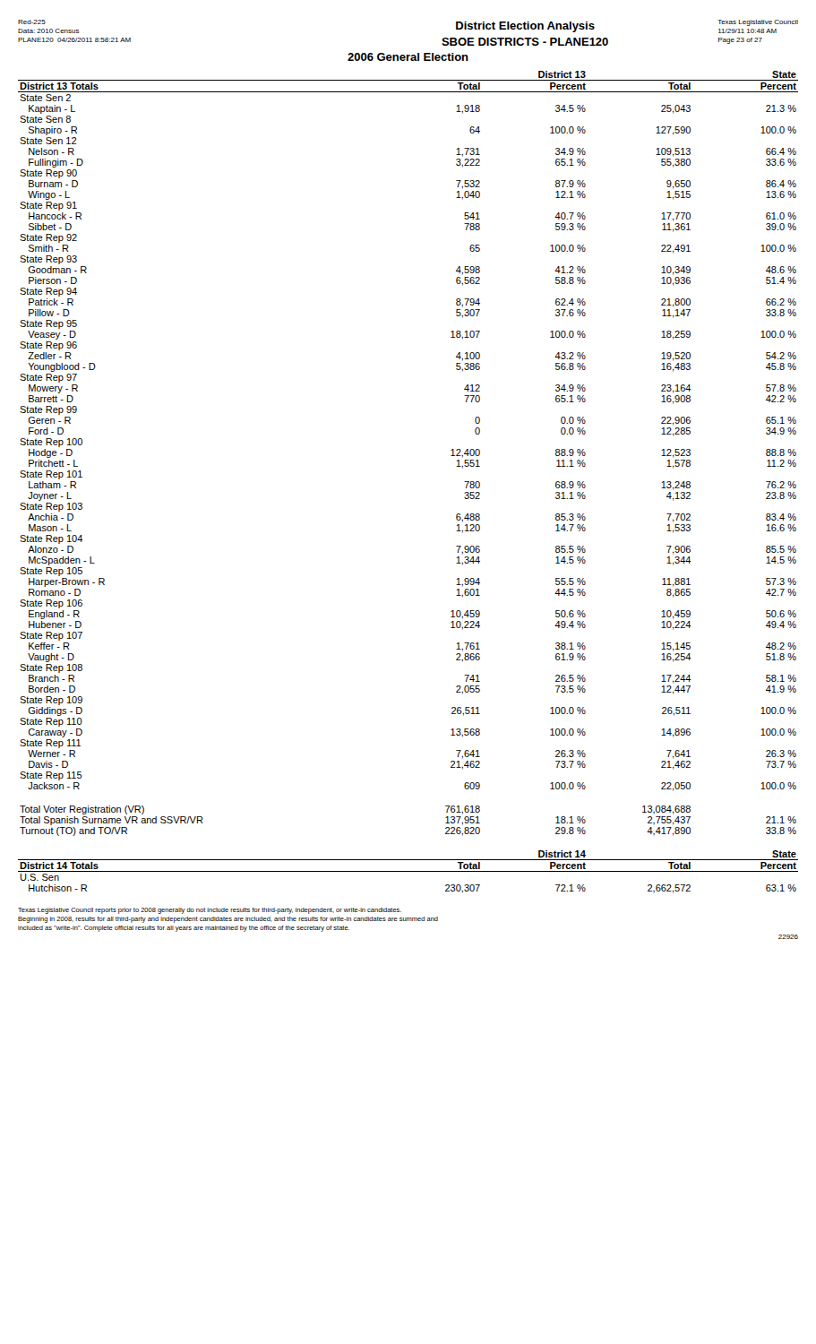Red-225
Data: 2010 Census
PLANE120 04/26/2011 8:58:21 AM
Texas Legislative Council
11/29/11 10:48 AM
Page 23 of 27
District Election Analysis
SBOE DISTRICTS - PLANE120
2006 General Election
| | District 13 | State |
| --- | --- | --- |
| District 13 Totals | Total | Percent | Total | Percent |
| State Sen 2 | | | | |
| Kaptain - L | 1,918 | 34.5 % | 25,043 | 21.3 % |
| State Sen 8 | | | | |
| Shapiro - R | 64 | 100.0 % | 127,590 | 100.0 % |
| State Sen 12 | | | | |
| Nelson - R | 1,731 | 34.9 % | 109,513 | 66.4 % |
| Fullingim - D | 3,222 | 65.1 % | 55,380 | 33.6 % |
| State Rep 90 | | | | |
| Burnam - D | 7,532 | 87.9 % | 9,650 | 86.4 % |
| Wingo - L | 1,040 | 12.1 % | 1,515 | 13.6 % |
| State Rep 91 | | | | |
| Hancock - R | 541 | 40.7 % | 17,770 | 61.0 % |
| Sibbet - D | 788 | 59.3 % | 11,361 | 39.0 % |
| State Rep 92 | | | | |
| Smith - R | 65 | 100.0 % | 22,491 | 100.0 % |
| State Rep 93 | | | | |
| Goodman - R | 4,598 | 41.2 % | 10,349 | 48.6 % |
| Pierson - D | 6,562 | 58.8 % | 10,936 | 51.4 % |
| State Rep 94 | | | | |
| Patrick - R | 8,794 | 62.4 % | 21,800 | 66.2 % |
| Pillow - D | 5,307 | 37.6 % | 11,147 | 33.8 % |
| State Rep 95 | | | | |
| Veasey - D | 18,107 | 100.0 % | 18,259 | 100.0 % |
| State Rep 96 | | | | |
| Zedler - R | 4,100 | 43.2 % | 19,520 | 54.2 % |
| Youngblood - D | 5,386 | 56.8 % | 16,483 | 45.8 % |
| State Rep 97 | | | | |
| Mowery - R | 412 | 34.9 % | 23,164 | 57.8 % |
| Barrett - D | 770 | 65.1 % | 16,908 | 42.2 % |
| State Rep 99 | | | | |
| Geren - R | 0 | 0.0 % | 22,906 | 65.1 % |
| Ford - D | 0 | 0.0 % | 12,285 | 34.9 % |
| State Rep 100 | | | | |
| Hodge - D | 12,400 | 88.9 % | 12,523 | 88.8 % |
| Pritchett - L | 1,551 | 11.1 % | 1,578 | 11.2 % |
| State Rep 101 | | | | |
| Latham - R | 780 | 68.9 % | 13,248 | 76.2 % |
| Joyner - L | 352 | 31.1 % | 4,132 | 23.8 % |
| State Rep 103 | | | | |
| Anchia - D | 6,488 | 85.3 % | 7,702 | 83.4 % |
| Mason - L | 1,120 | 14.7 % | 1,533 | 16.6 % |
| State Rep 104 | | | | |
| Alonzo - D | 7,906 | 85.5 % | 7,906 | 85.5 % |
| McSpadden - L | 1,344 | 14.5 % | 1,344 | 14.5 % |
| State Rep 105 | | | | |
| Harper-Brown - R | 1,994 | 55.5 % | 11,881 | 57.3 % |
| Romano - D | 1,601 | 44.5 % | 8,865 | 42.7 % |
| State Rep 106 | | | | |
| England - R | 10,459 | 50.6 % | 10,459 | 50.6 % |
| Hubener - D | 10,224 | 49.4 % | 10,224 | 49.4 % |
| State Rep 107 | | | | |
| Keffer - R | 1,761 | 38.1 % | 15,145 | 48.2 % |
| Vaught - D | 2,866 | 61.9 % | 16,254 | 51.8 % |
| State Rep 108 | | | | |
| Branch - R | 741 | 26.5 % | 17,244 | 58.1 % |
| Borden - D | 2,055 | 73.5 % | 12,447 | 41.9 % |
| State Rep 109 | | | | |
| Giddings - D | 26,511 | 100.0 % | 26,511 | 100.0 % |
| State Rep 110 | | | | |
| Caraway - D | 13,568 | 100.0 % | 14,896 | 100.0 % |
| State Rep 111 | | | | |
| Werner - R | 7,641 | 26.3 % | 7,641 | 26.3 % |
| Davis - D | 21,462 | 73.7 % | 21,462 | 73.7 % |
| State Rep 115 | | | | |
| Jackson - R | 609 | 100.0 % | 22,050 | 100.0 % |
| Total Voter Registration (VR) | 761,618 | | 13,084,688 | |
| Total Spanish Surname VR and SSVR/VR | 137,951 | 18.1 % | 2,755,437 | 21.1 % |
| Turnout (TO) and TO/VR | 226,820 | 29.8 % | 4,417,890 | 33.8 % |
| | District 14 | State |
| --- | --- | --- |
| District 14 Totals | Total | Percent | Total | Percent |
| U.S. Sen | | | | |
| Hutchison - R | 230,307 | 72.1 % | 2,662,572 | 63.1 % |
Texas Legislative Council reports prior to 2008 generally do not include results for third-party, independent, or write-in candidates.
Beginning in 2008, results for all third-party and independent candidates are included, and the results for write-in candidates are summed and
included as "write-in". Complete official results for all years are maintained by the office of the secretary of state.
22926